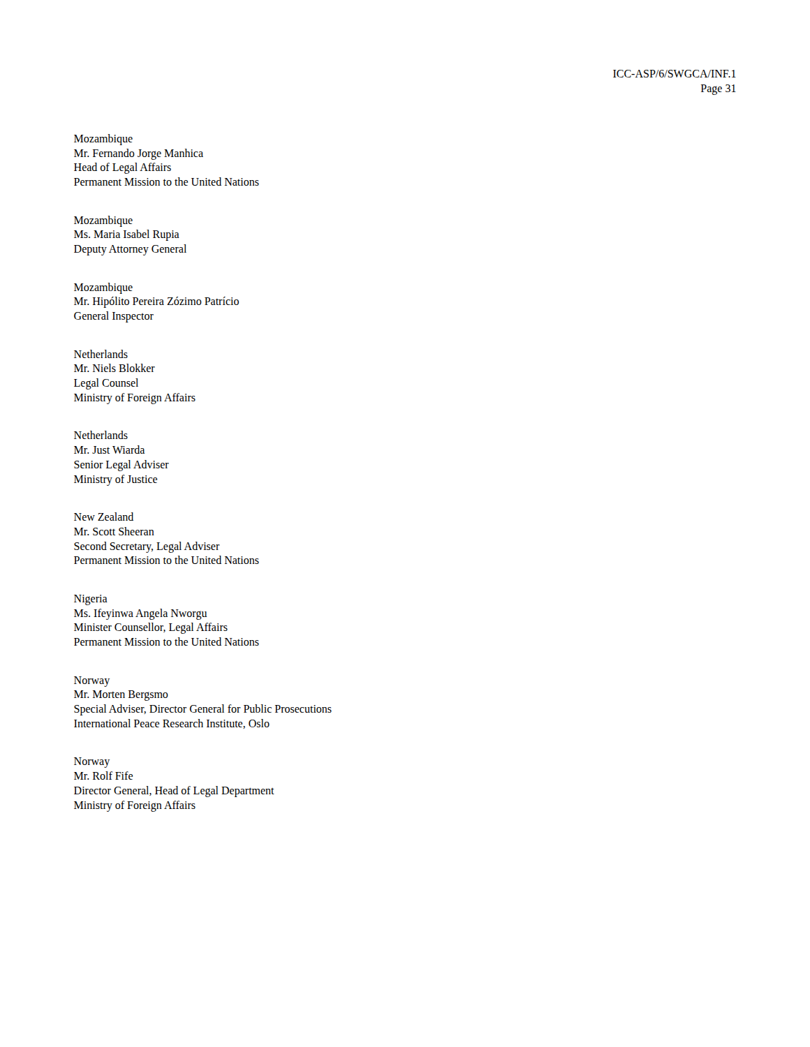ICC-ASP/6/SWGCA/INF.1
Page 31
Mozambique
Mr. Fernando Jorge Manhica
Head of Legal Affairs
Permanent Mission to the United Nations
Mozambique
Ms. Maria Isabel Rupia
Deputy Attorney General
Mozambique
Mr. Hipólito Pereira Zózimo Patrício
General Inspector
Netherlands
Mr. Niels Blokker
Legal Counsel
Ministry of Foreign Affairs
Netherlands
Mr. Just Wiarda
Senior Legal Adviser
Ministry of Justice
New Zealand
Mr. Scott Sheeran
Second Secretary, Legal Adviser
Permanent Mission to the United Nations
Nigeria
Ms. Ifeyinwa Angela Nworgu
Minister Counsellor, Legal Affairs
Permanent Mission to the United Nations
Norway
Mr. Morten Bergsmo
Special Adviser, Director General for Public Prosecutions
International Peace Research Institute, Oslo
Norway
Mr. Rolf Fife
Director General, Head of Legal Department
Ministry of Foreign Affairs